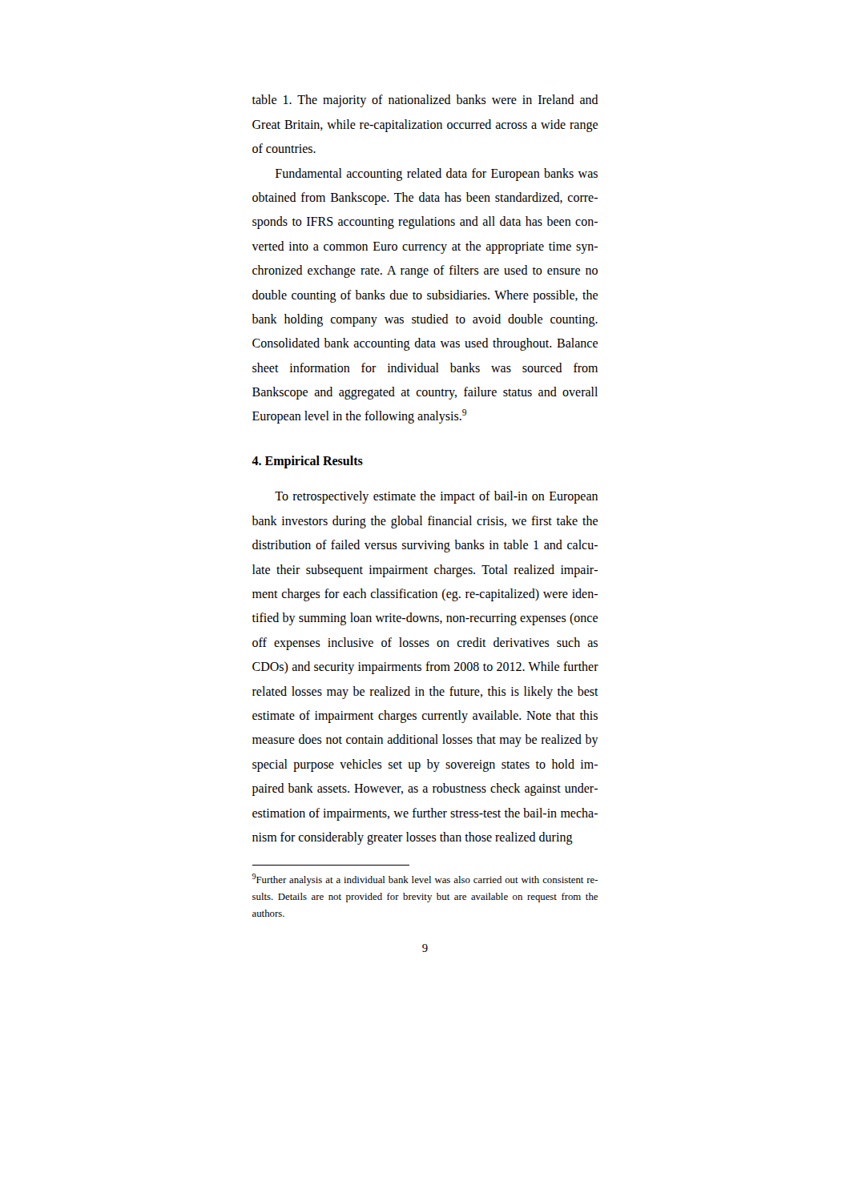table 1. The majority of nationalized banks were in Ireland and Great Britain, while re-capitalization occurred across a wide range of countries.
Fundamental accounting related data for European banks was obtained from Bankscope. The data has been standardized, corresponds to IFRS accounting regulations and all data has been converted into a common Euro currency at the appropriate time synchronized exchange rate. A range of filters are used to ensure no double counting of banks due to subsidiaries. Where possible, the bank holding company was studied to avoid double counting. Consolidated bank accounting data was used throughout. Balance sheet information for individual banks was sourced from Bankscope and aggregated at country, failure status and overall European level in the following analysis.9
4. Empirical Results
To retrospectively estimate the impact of bail-in on European bank investors during the global financial crisis, we first take the distribution of failed versus surviving banks in table 1 and calculate their subsequent impairment charges. Total realized impairment charges for each classification (eg. re-capitalized) were identified by summing loan write-downs, non-recurring expenses (once off expenses inclusive of losses on credit derivatives such as CDOs) and security impairments from 2008 to 2012. While further related losses may be realized in the future, this is likely the best estimate of impairment charges currently available. Note that this measure does not contain additional losses that may be realized by special purpose vehicles set up by sovereign states to hold impaired bank assets. However, as a robustness check against underestimation of impairments, we further stress-test the bail-in mechanism for considerably greater losses than those realized during
9Further analysis at a individual bank level was also carried out with consistent results. Details are not provided for brevity but are available on request from the authors.
9